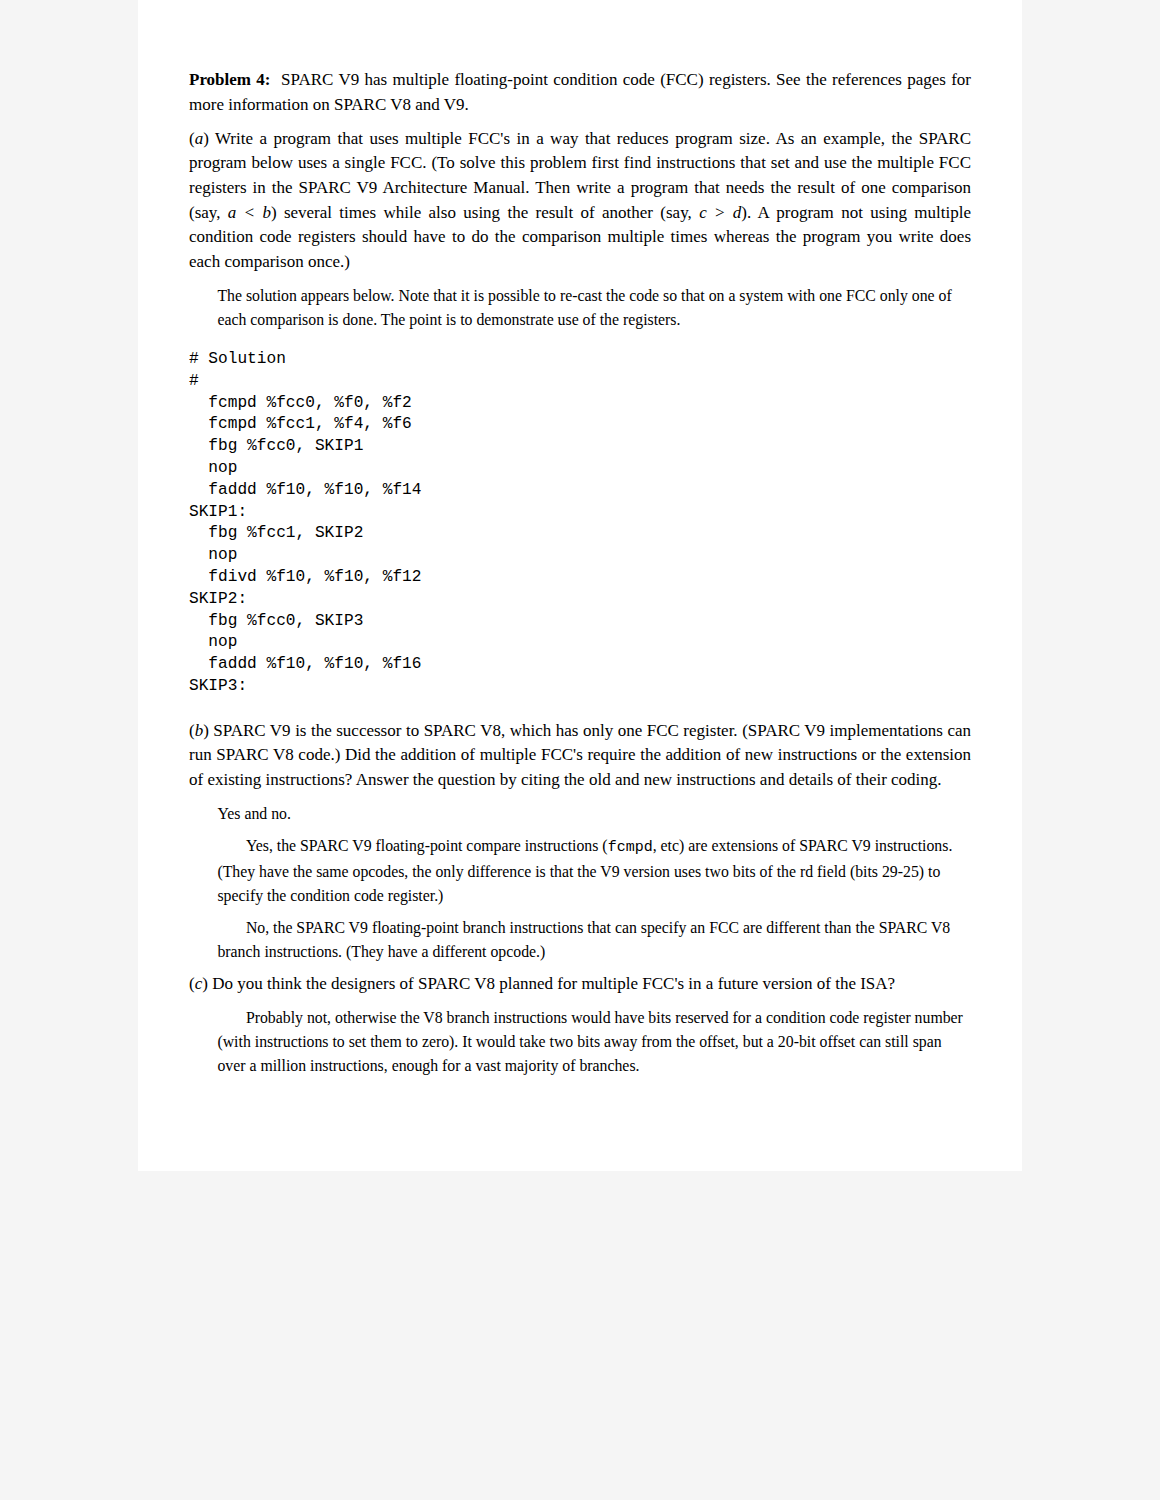Problem 4: SPARC V9 has multiple floating-point condition code (FCC) registers. See the references pages for more information on SPARC V8 and V9.
(a) Write a program that uses multiple FCC's in a way that reduces program size. As an example, the SPARC program below uses a single FCC. (To solve this problem first find instructions that set and use the multiple FCC registers in the SPARC V9 Architecture Manual. Then write a program that needs the result of one comparison (say, a < b) several times while also using the result of another (say, c > d). A program not using multiple condition code registers should have to do the comparison multiple times whereas the program you write does each comparison once.)
The solution appears below. Note that it is possible to re-cast the code so that on a system with one FCC only one of each comparison is done. The point is to demonstrate use of the registers.
# Solution
#
  fcmpd %fcc0, %f0, %f2
  fcmpd %fcc1, %f4, %f6
  fbg %fcc0, SKIP1
  nop
  faddd %f10, %f10, %f14
SKIP1:
  fbg %fcc1, SKIP2
  nop
  fdivd %f10, %f10, %f12
SKIP2:
  fbg %fcc0, SKIP3
  nop
  faddd %f10, %f10, %f16
SKIP3:
(b) SPARC V9 is the successor to SPARC V8, which has only one FCC register. (SPARC V9 implementations can run SPARC V8 code.) Did the addition of multiple FCC's require the addition of new instructions or the extension of existing instructions? Answer the question by citing the old and new instructions and details of their coding.
Yes and no.
Yes, the SPARC V9 floating-point compare instructions (fcmpd, etc) are extensions of SPARC V9 instructions. (They have the same opcodes, the only difference is that the V9 version uses two bits of the rd field (bits 29-25) to specify the condition code register.)
No, the SPARC V9 floating-point branch instructions that can specify an FCC are different than the SPARC V8 branch instructions. (They have a different opcode.)
(c) Do you think the designers of SPARC V8 planned for multiple FCC's in a future version of the ISA?
Probably not, otherwise the V8 branch instructions would have bits reserved for a condition code register number (with instructions to set them to zero). It would take two bits away from the offset, but a 20-bit offset can still span over a million instructions, enough for a vast majority of branches.